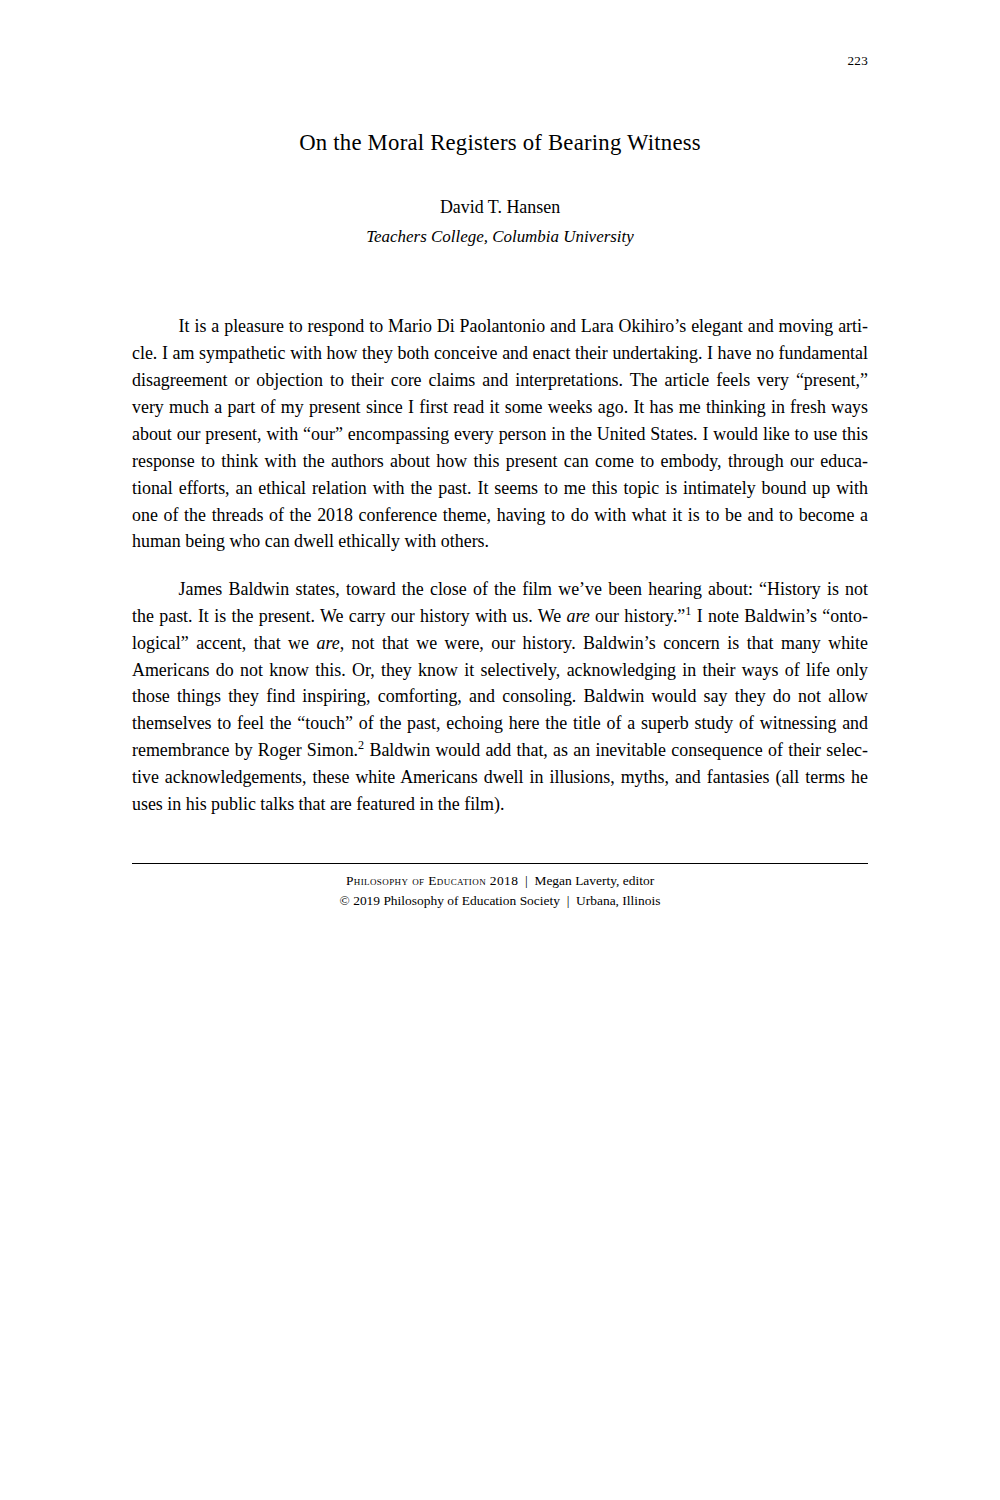223
On the Moral Registers of Bearing Witness
David T. Hansen
Teachers College, Columbia University
It is a pleasure to respond to Mario Di Paolantonio and Lara Okihiro’s elegant and moving article. I am sympathetic with how they both conceive and enact their undertaking. I have no fundamental disagreement or objection to their core claims and interpretations. The article feels very “present,” very much a part of my present since I first read it some weeks ago. It has me thinking in fresh ways about our present, with “our” encompassing every person in the United States. I would like to use this response to think with the authors about how this present can come to embody, through our educational efforts, an ethical relation with the past. It seems to me this topic is intimately bound up with one of the threads of the 2018 conference theme, having to do with what it is to be and to become a human being who can dwell ethically with others.
James Baldwin states, toward the close of the film we’ve been hearing about: “History is not the past. It is the present. We carry our history with us. We are our history.”1 I note Baldwin’s “ontological” accent, that we are, not that we were, our history. Baldwin’s concern is that many white Americans do not know this. Or, they know it selectively, acknowledging in their ways of life only those things they find inspiring, comforting, and consoling. Baldwin would say they do not allow themselves to feel the “touch” of the past, echoing here the title of a superb study of witnessing and remembrance by Roger Simon.2 Baldwin would add that, as an inevitable consequence of their selective acknowledgements, these white Americans dwell in illusions, myths, and fantasies (all terms he uses in his public talks that are featured in the film).
Philosophy of Education 2018 | Megan Laverty, editor
© 2019 Philosophy of Education Society | Urbana, Illinois